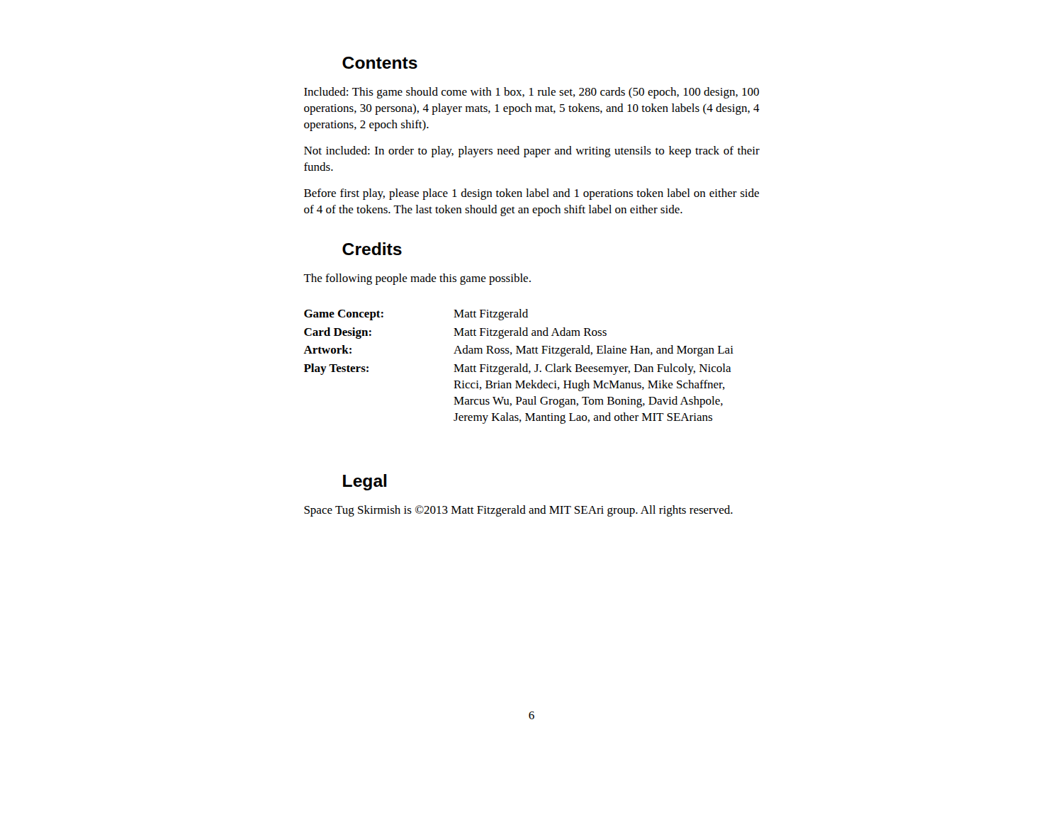Contents
Included: This game should come with 1 box, 1 rule set, 280 cards (50 epoch, 100 design, 100 operations, 30 persona), 4 player mats, 1 epoch mat, 5 tokens, and 10 token labels (4 design, 4 operations, 2 epoch shift).
Not included: In order to play, players need paper and writing utensils to keep track of their funds.
Before first play, please place 1 design token label and 1 operations token label on either side of 4 of the tokens. The last token should get an epoch shift label on either side.
Credits
The following people made this game possible.
| Game Concept: | Matt Fitzgerald |
| Card Design: | Matt Fitzgerald and Adam Ross |
| Artwork: | Adam Ross, Matt Fitzgerald, Elaine Han, and Morgan Lai |
| Play Testers: | Matt Fitzgerald, J. Clark Beesemyer, Dan Fulcoly, Nicola Ricci, Brian Mekdeci, Hugh McManus, Mike Schaffner, Marcus Wu, Paul Grogan, Tom Boning, David Ashpole, Jeremy Kalas, Manting Lao, and other MIT SEArians |
Legal
Space Tug Skirmish is ©2013 Matt Fitzgerald and MIT SEAri group. All rights reserved.
6